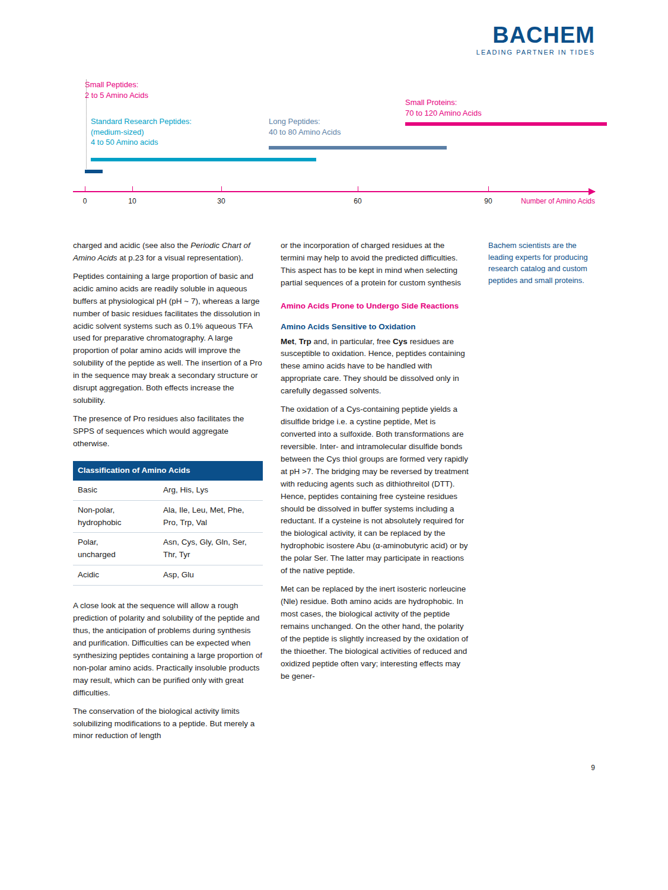BACHEM
LEADING PARTNER IN TIDES
Small Peptides:
2 to 5 Amino Acids
Small Proteins:
70 to 120 Amino Acids
Standard Research Peptides:
(medium-sized)
4 to 50 Amino acids
Long Peptides:
40 to 80 Amino Acids
0
10
30
60
90
Number of Amino Acids
charged and acidic (see also the Periodic Chart of Amino Acids at p.23 for a visual representation).
Peptides containing a large proportion of basic and acidic amino acids are readily soluble in aqueous buffers at physiological pH (pH ~ 7), whereas a large number of basic residues facilitates the dissolution in acidic solvent systems such as 0.1% aqueous TFA used for preparative chromatography. A large proportion of polar amino acids will improve the solubility of the peptide as well. The insertion of a Pro in the sequence may break a secondary structure or disrupt aggregation. Both effects increase the solubility.
The presence of Pro residues also facilitates the SPPS of sequences which would aggregate otherwise.
Classification of Amino Acids
| Basic | Arg, His, Lys |
| Non-polar, hydrophobic | Ala, Ile, Leu, Met, Phe, Pro, Trp, Val |
| Polar, uncharged | Asn, Cys, Gly, Gln, Ser, Thr, Tyr |
| Acidic | Asp, Glu |
A close look at the sequence will allow a rough prediction of polarity and solubility of the peptide and thus, the anticipation of problems during synthesis and purification. Difficulties can be expected when synthesizing peptides containing a large proportion of non-polar amino acids. Practically insoluble products may result, which can be purified only with great difficulties.
The conservation of the biological activity limits solubilizing modifications to a peptide. But merely a minor reduction of length
or the incorporation of charged residues at the termini may help to avoid the predicted difficulties. This aspect has to be kept in mind when selecting partial sequences of a protein for custom synthesis
Amino Acids Prone to Undergo Side Reactions
Amino Acids Sensitive to Oxidation
Met, Trp and, in particular, free Cys residues are susceptible to oxidation. Hence, peptides containing these amino acids have to be handled with appropriate care. They should be dissolved only in carefully degassed solvents.
The oxidation of a Cys-containing peptide yields a disulfide bridge i.e. a cystine peptide, Met is converted into a sulfoxide. Both transformations are reversible. Inter- and intramolecular disulfide bonds between the Cys thiol groups are formed very rapidly at pH >7. The bridging may be reversed by treatment with reducing agents such as dithiothreitol (DTT). Hence, peptides containing free cysteine residues should be dissolved in buffer systems including a reductant. If a cysteine is not absolutely required for the biological activity, it can be replaced by the hydrophobic isostere Abu (α-aminobutyric acid) or by the polar Ser. The latter may participate in reactions of the native peptide.
Met can be replaced by the inert isosteric norleucine (Nle) residue. Both amino acids are hydrophobic. In most cases, the biological activity of the peptide remains unchanged. On the other hand, the polarity of the peptide is slightly increased by the oxidation of the thioether. The biological activities of reduced and oxidized peptide often vary; interesting effects may be gener-
Bachem scientists are the leading experts for producing research catalog and custom peptides and small proteins.
9